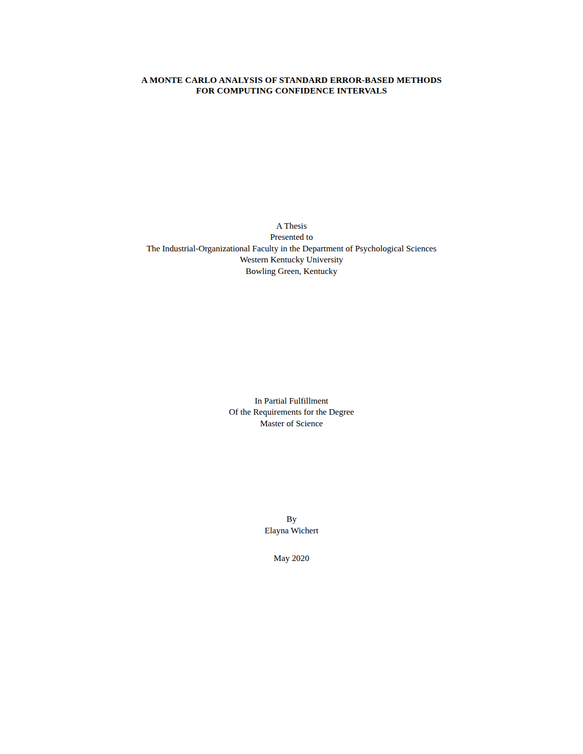A MONTE CARLO ANALYSIS OF STANDARD ERROR-BASED METHODS
FOR COMPUTING CONFIDENCE INTERVALS
A Thesis
Presented to
The Industrial-Organizational Faculty in the Department of Psychological Sciences
Western Kentucky University
Bowling Green, Kentucky
In Partial Fulfillment
Of the Requirements for the Degree
Master of Science
By
Elayna Wichert
May 2020